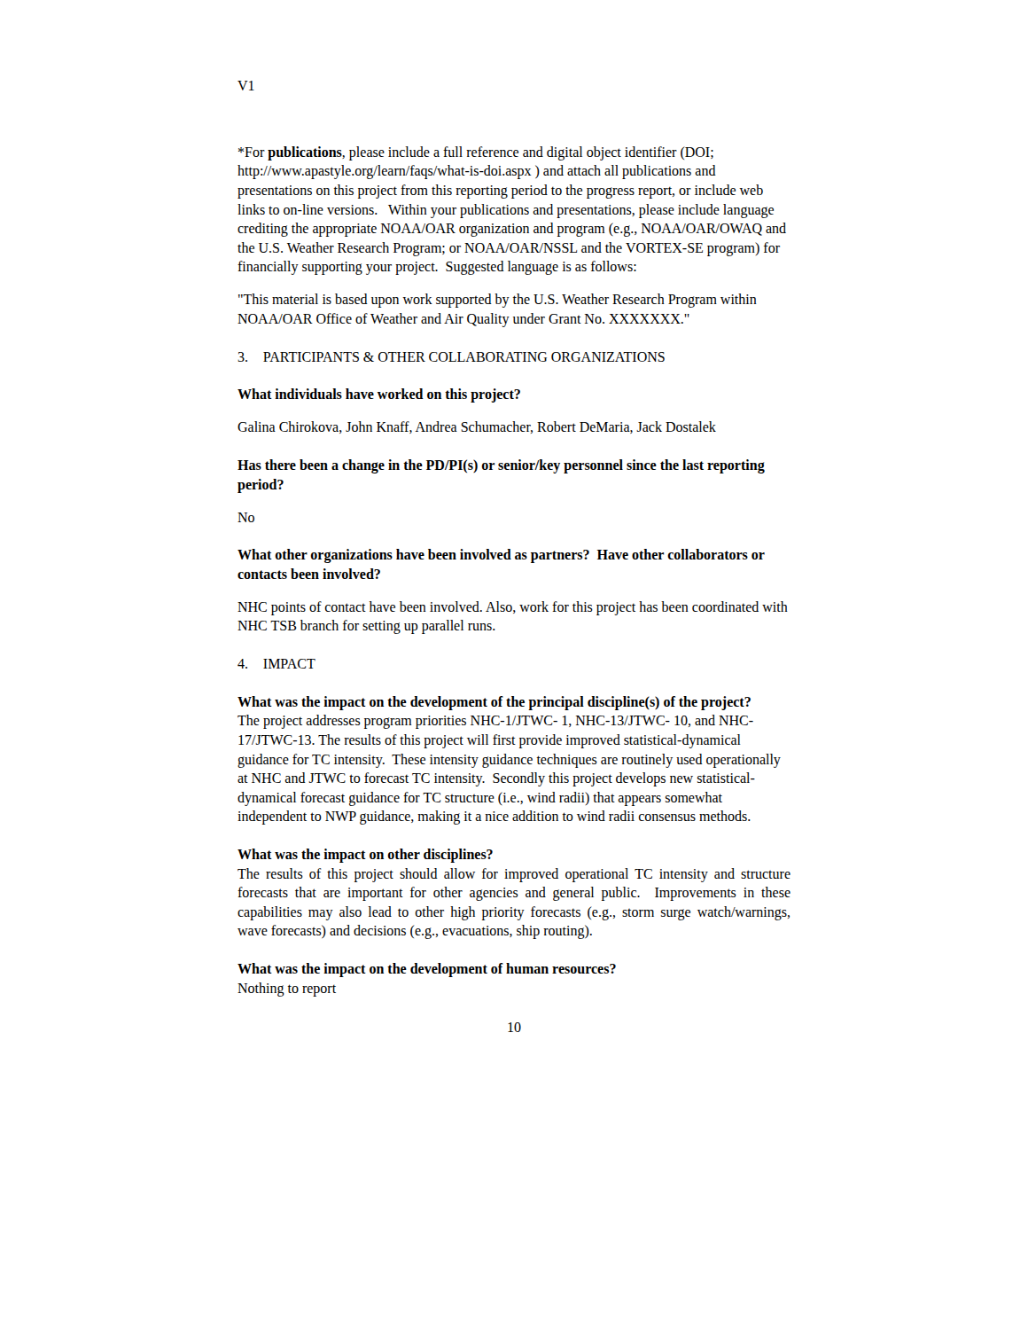V1
*For publications, please include a full reference and digital object identifier (DOI; http://www.apastyle.org/learn/faqs/what-is-doi.aspx ) and attach all publications and presentations on this project from this reporting period to the progress report, or include web links to on-line versions. Within your publications and presentations, please include language crediting the appropriate NOAA/OAR organization and program (e.g., NOAA/OAR/OWAQ and the U.S. Weather Research Program; or NOAA/OAR/NSSL and the VORTEX-SE program) for financially supporting your project. Suggested language is as follows:
"This material is based upon work supported by the U.S. Weather Research Program within NOAA/OAR Office of Weather and Air Quality under Grant No. XXXXXXX."
3. PARTICIPANTS & OTHER COLLABORATING ORGANIZATIONS
What individuals have worked on this project?
Galina Chirokova, John Knaff, Andrea Schumacher, Robert DeMaria, Jack Dostalek
Has there been a change in the PD/PI(s) or senior/key personnel since the last reporting period?
No
What other organizations have been involved as partners? Have other collaborators or contacts been involved?
NHC points of contact have been involved. Also, work for this project has been coordinated with NHC TSB branch for setting up parallel runs.
4. IMPACT
What was the impact on the development of the principal discipline(s) of the project?
The project addresses program priorities NHC-1/JTWC- 1, NHC-13/JTWC- 10, and NHC-17/JTWC-13. The results of this project will first provide improved statistical-dynamical guidance for TC intensity. These intensity guidance techniques are routinely used operationally at NHC and JTWC to forecast TC intensity. Secondly this project develops new statistical-dynamical forecast guidance for TC structure (i.e., wind radii) that appears somewhat independent to NWP guidance, making it a nice addition to wind radii consensus methods.
What was the impact on other disciplines?
The results of this project should allow for improved operational TC intensity and structure forecasts that are important for other agencies and general public. Improvements in these capabilities may also lead to other high priority forecasts (e.g., storm surge watch/warnings, wave forecasts) and decisions (e.g., evacuations, ship routing).
What was the impact on the development of human resources?
Nothing to report
10